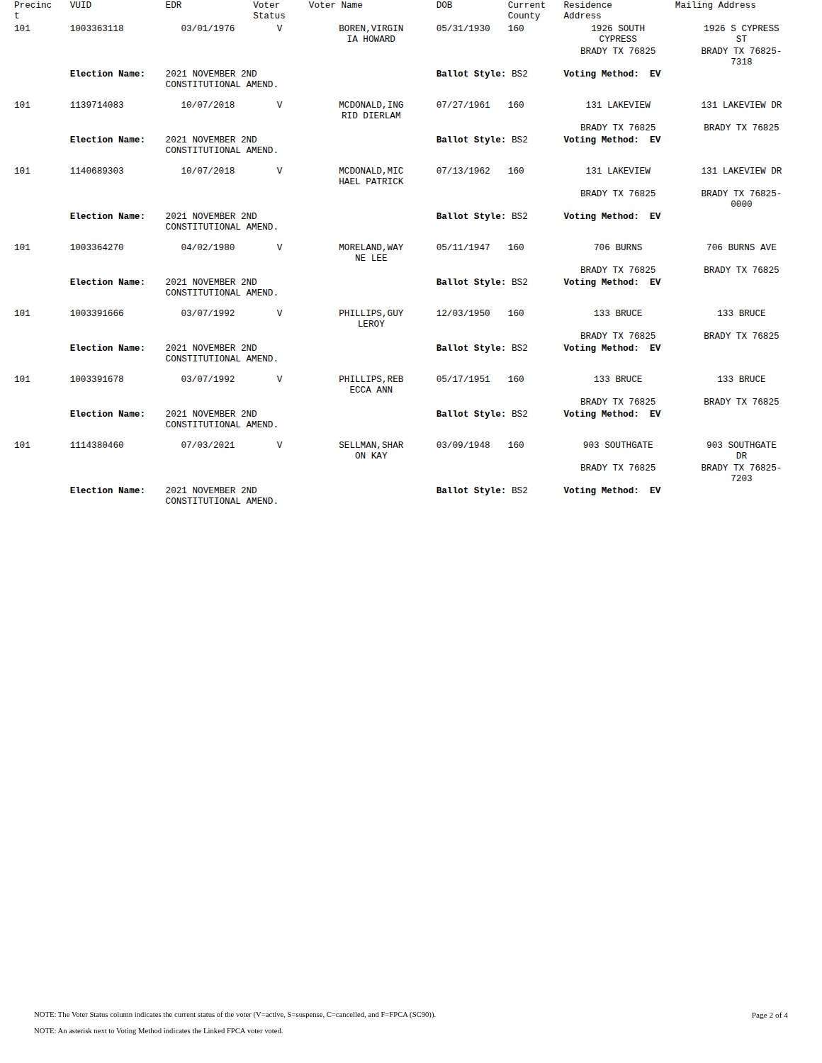| Precinc t | VUID | EDR | Voter Status | Voter Name | DOB | Current County | Residence Address | Mailing Address |
| --- | --- | --- | --- | --- | --- | --- | --- | --- |
| 101 | 1003363118 | 03/01/1976 | V | BOREN,VIRGIN IA HOWARD | 05/31/1930 | 160 | 1926 SOUTH CYPRESS | 1926 S CYPRESS ST |
| | | | | | | | BRADY TX 76825 | BRADY TX 76825- 7318 |
| | Election Name: | 2021 NOVEMBER 2ND CONSTITUTIONAL AMEND. | | Ballot Style: BS2 | | Voting Method: EV |
| 101 | 1139714083 | 10/07/2018 | V | MCDONALD,ING RID DIERLAM | 07/27/1961 | 160 | 131 LAKEVIEW | 131 LAKEVIEW DR |
| | | | | | | | BRADY TX 76825 | BRADY TX 76825 |
| | Election Name: | 2021 NOVEMBER 2ND CONSTITUTIONAL AMEND. | | Ballot Style: BS2 | | Voting Method: EV |
| 101 | 1140689303 | 10/07/2018 | V | MCDONALD,MIC HAEL PATRICK | 07/13/1962 | 160 | 131 LAKEVIEW | 131 LAKEVIEW DR |
| | | | | | | | BRADY TX 76825 | BRADY TX 76825- 0000 |
| | Election Name: | 2021 NOVEMBER 2ND CONSTITUTIONAL AMEND. | | Ballot Style: BS2 | | Voting Method: EV |
| 101 | 1003364270 | 04/02/1980 | V | MORELAND,WAY NE LEE | 05/11/1947 | 160 | 706 BURNS | 706 BURNS AVE |
| | | | | | | | BRADY TX 76825 | BRADY TX 76825 |
| | Election Name: | 2021 NOVEMBER 2ND CONSTITUTIONAL AMEND. | | Ballot Style: BS2 | | Voting Method: EV |
| 101 | 1003391666 | 03/07/1992 | V | PHILLIPS,GUY LEROY | 12/03/1950 | 160 | 133 BRUCE | 133 BRUCE |
| | | | | | | | BRADY TX 76825 | BRADY TX 76825 |
| | Election Name: | 2021 NOVEMBER 2ND CONSTITUTIONAL AMEND. | | Ballot Style: BS2 | | Voting Method: EV |
| 101 | 1003391678 | 03/07/1992 | V | PHILLIPS,REB ECCA ANN | 05/17/1951 | 160 | 133 BRUCE | 133 BRUCE |
| | | | | | | | BRADY TX 76825 | BRADY TX 76825 |
| | Election Name: | 2021 NOVEMBER 2ND CONSTITUTIONAL AMEND. | | Ballot Style: BS2 | | Voting Method: EV |
| 101 | 1114380460 | 07/03/2021 | V | SELLMAN,SHAR ON KAY | 03/09/1948 | 160 | 903 SOUTHGATE | 903 SOUTHGATE DR |
| | | | | | | | BRADY TX 76825 | BRADY TX 76825- 7203 |
| | Election Name: | 2021 NOVEMBER 2ND CONSTITUTIONAL AMEND. | | Ballot Style: BS2 | | Voting Method: EV |
Page 2 of 4 NOTE: The Voter Status column indicates the current status of the voter (V=active, S=suspense, C=cancelled, and F=FPCA (SC90)).
NOTE: An asterisk next to Voting Method indicates the Linked FPCA voter voted.